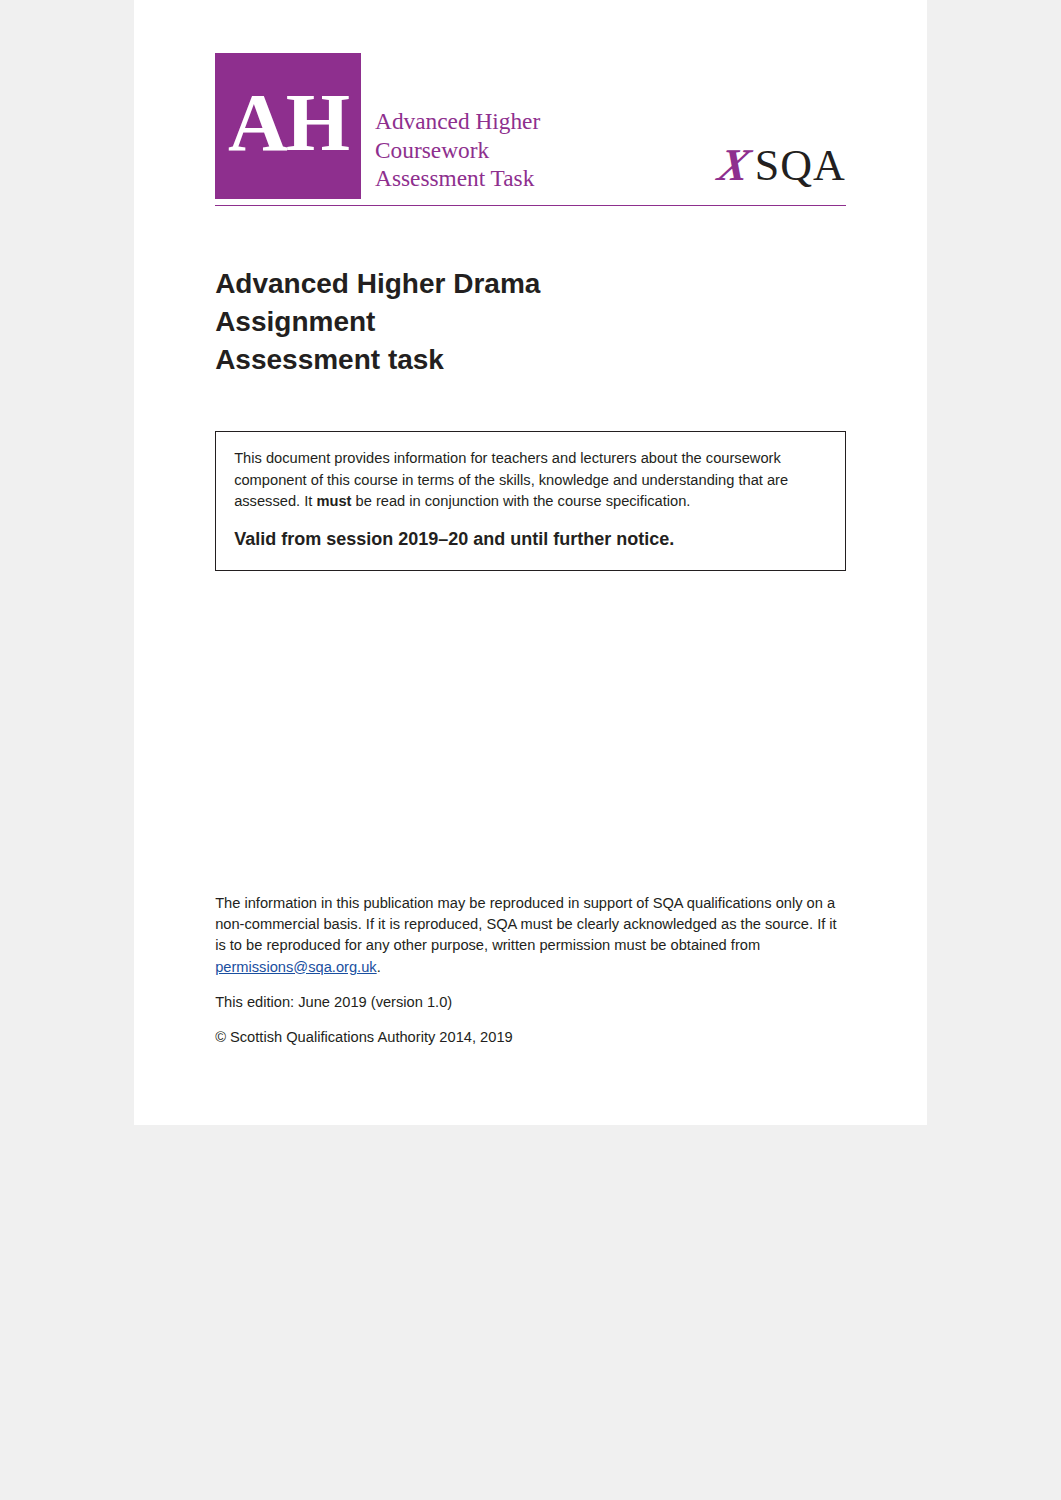AH
Advanced Higher
Coursework
Assessment Task
XSQA
Advanced Higher Drama
Assignment
Assessment task
This document provides information for teachers and lecturers about the coursework component of this course in terms of the skills, knowledge and understanding that are assessed. It must be read in conjunction with the course specification.
Valid from session 2019–20 and until further notice.
The information in this publication may be reproduced in support of SQA qualifications only on a non-commercial basis. If it is reproduced, SQA must be clearly acknowledged as the source. If it is to be reproduced for any other purpose, written permission must be obtained from permissions@sqa.org.uk.
This edition: June 2019 (version 1.0)
© Scottish Qualifications Authority 2014, 2019